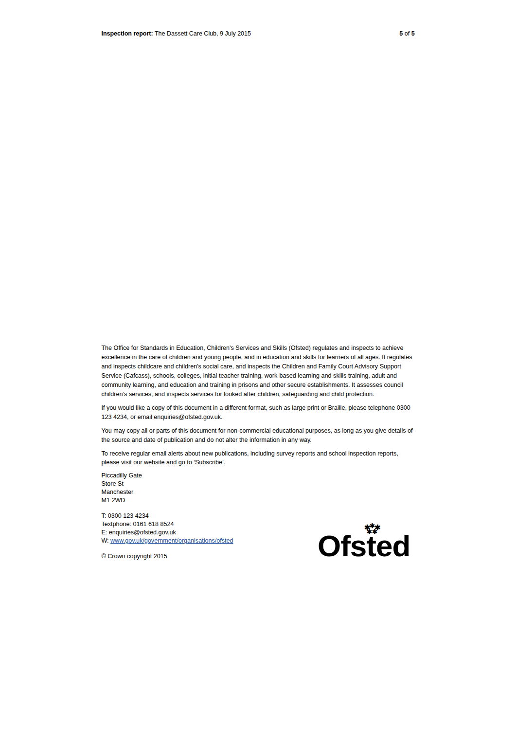Inspection report: The Dassett Care Club, 9 July 2015
5 of 5
The Office for Standards in Education, Children's Services and Skills (Ofsted) regulates and inspects to achieve excellence in the care of children and young people, and in education and skills for learners of all ages. It regulates and inspects childcare and children's social care, and inspects the Children and Family Court Advisory Support Service (Cafcass), schools, colleges, initial teacher training, work-based learning and skills training, adult and community learning, and education and training in prisons and other secure establishments. It assesses council children’s services, and inspects services for looked after children, safeguarding and child protection.
If you would like a copy of this document in a different format, such as large print or Braille, please telephone 0300 123 4234, or email enquiries@ofsted.gov.uk.
You may copy all or parts of this document for non-commercial educational purposes, as long as you give details of the source and date of publication and do not alter the information in any way.
To receive regular email alerts about new publications, including survey reports and school inspection reports, please visit our website and go to ‘Subscribe’.
Piccadilly Gate
Store St
Manchester
M1 2WD
T: 0300 123 4234
Textphone: 0161 618 8524
E: enquiries@ofsted.gov.uk
W: www.gov.uk/government/organisations/ofsted
© Crown copyright 2015
Ofsted ✱ ✱ ✱ ✱ ✱